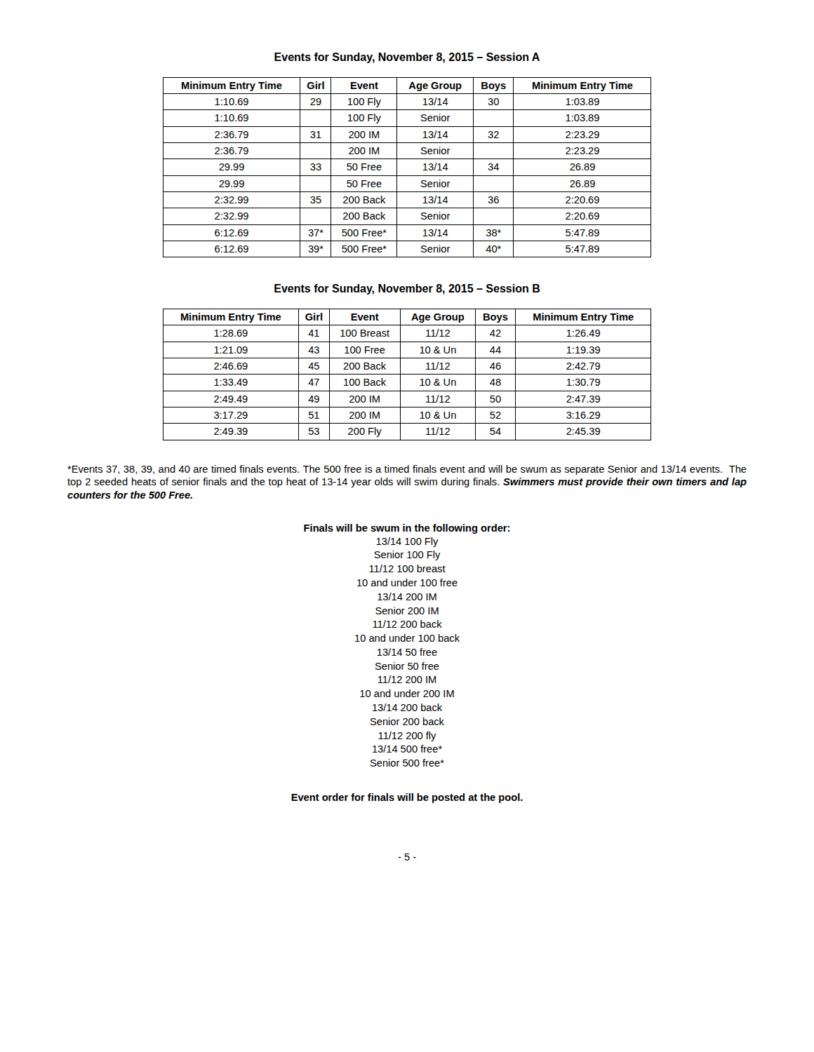Events for Sunday, November 8, 2015 – Session A
| Minimum Entry Time | Girl | Event | Age Group | Boys | Minimum Entry Time |
| --- | --- | --- | --- | --- | --- |
| 1:10.69 | 29 | 100 Fly | 13/14 | 30 | 1:03.89 |
| 1:10.69 | | 100 Fly | Senior | | 1:03.89 |
| 2:36.79 | 31 | 200 IM | 13/14 | 32 | 2:23.29 |
| 2:36.79 | | 200 IM | Senior | | 2:23.29 |
| 29.99 | 33 | 50 Free | 13/14 | 34 | 26.89 |
| 29.99 | | 50 Free | Senior | | 26.89 |
| 2:32.99 | 35 | 200 Back | 13/14 | 36 | 2:20.69 |
| 2:32.99 | | 200 Back | Senior | | 2:20.69 |
| 6:12.69 | 37* | 500 Free* | 13/14 | 38* | 5:47.89 |
| 6:12.69 | 39* | 500 Free* | Senior | 40* | 5:47.89 |
Events for Sunday, November 8, 2015 – Session B
| Minimum Entry Time | Girl | Event | Age Group | Boys | Minimum Entry Time |
| --- | --- | --- | --- | --- | --- |
| 1:28.69 | 41 | 100 Breast | 11/12 | 42 | 1:26.49 |
| 1:21.09 | 43 | 100 Free | 10 & Un | 44 | 1:19.39 |
| 2:46.69 | 45 | 200 Back | 11/12 | 46 | 2:42.79 |
| 1:33.49 | 47 | 100 Back | 10 & Un | 48 | 1:30.79 |
| 2:49.49 | 49 | 200 IM | 11/12 | 50 | 2:47.39 |
| 3:17.29 | 51 | 200 IM | 10 & Un | 52 | 3:16.29 |
| 2:49.39 | 53 | 200 Fly | 11/12 | 54 | 2:45.39 |
*Events 37, 38, 39, and 40 are timed finals events. The 500 free is a timed finals event and will be swum as separate Senior and 13/14 events. The top 2 seeded heats of senior finals and the top heat of 13-14 year olds will swim during finals. Swimmers must provide their own timers and lap counters for the 500 Free.
Finals will be swum in the following order:
13/14 100 Fly
Senior 100 Fly
11/12 100 breast
10 and under 100 free
13/14 200 IM
Senior 200 IM
11/12 200 back
10 and under 100 back
13/14 50 free
Senior 50 free
11/12 200 IM
10 and under 200 IM
13/14 200 back
Senior 200 back
11/12 200 fly
13/14 500 free*
Senior 500 free*
Event order for finals will be posted at the pool.
- 5 -